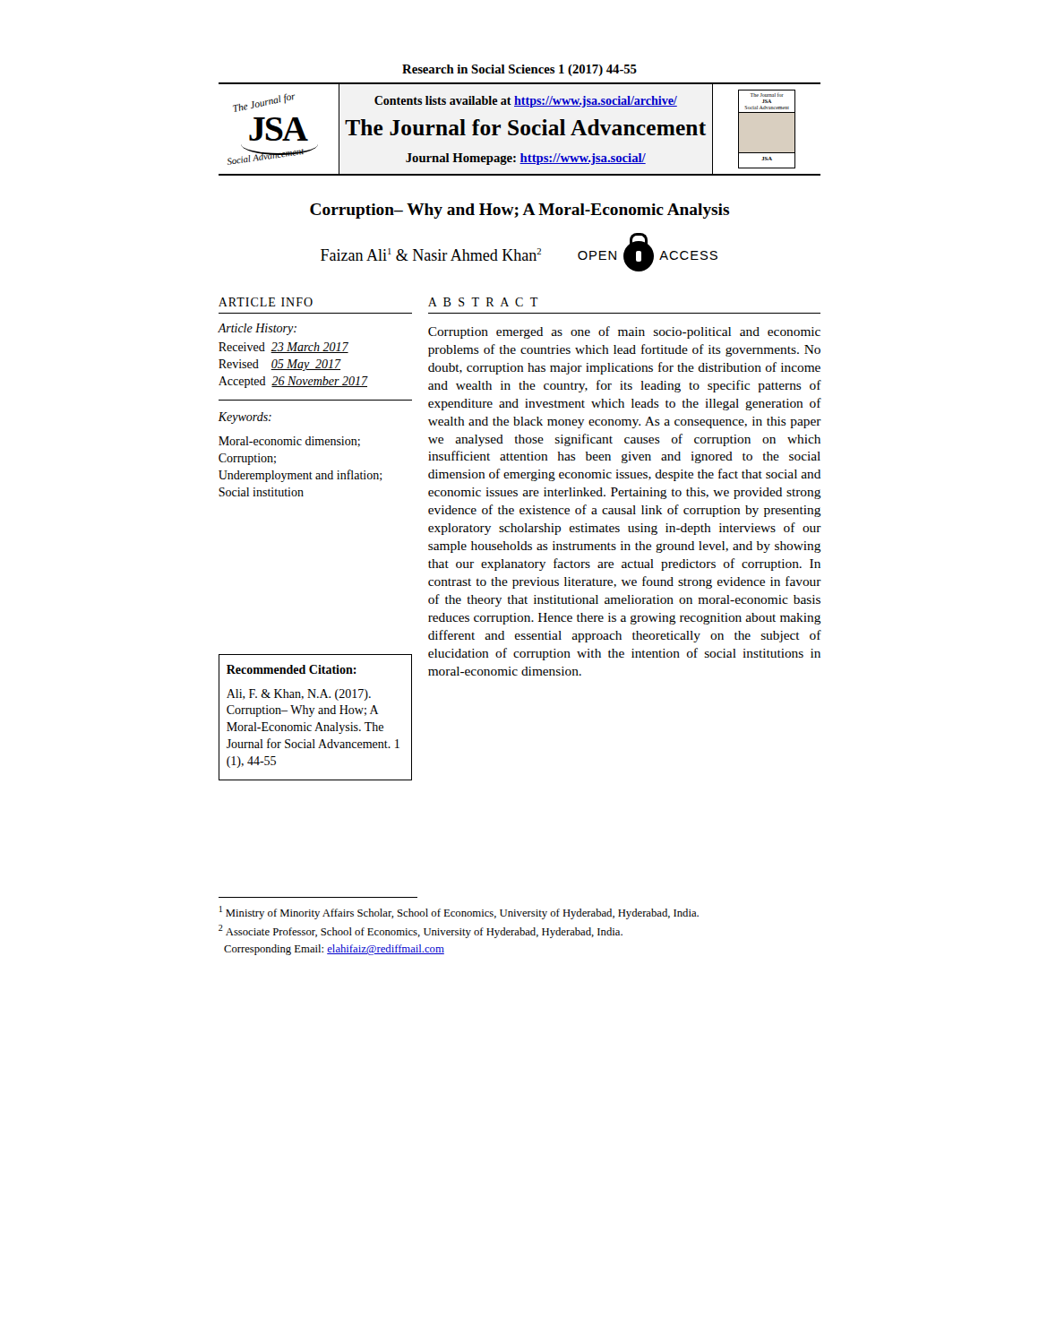Research in Social Sciences 1 (2017) 44-55
| The Journal for JSA Social Advancement | Contents lists available at https://www.jsa.social/archive/ The Journal for Social Advancement Journal Homepage: https://www.jsa.social/ | The Journal for JSA Social Advancement JSA |
Corruption– Why and How; A Moral-Economic Analysis
Faizan Ali1 & Nasir Ahmed Khan2
OPEN ACCESS
ARTICLE INFO
Article History:
Received 23 March 2017
Revised 05 May 2017
Accepted 26 November 2017
Keywords:
Moral-economic dimension;
Corruption;
Underemployment and inflation;
Social institution
Recommended Citation:
Ali, F. & Khan, N.A. (2017). Corruption– Why and How; A Moral-Economic Analysis. The Journal for Social Advancement. 1 (1), 44-55
A B S T R A C T
Corruption emerged as one of main socio-political and economic problems of the countries which lead fortitude of its governments. No doubt, corruption has major implications for the distribution of income and wealth in the country, for its leading to specific patterns of expenditure and investment which leads to the illegal generation of wealth and the black money economy. As a consequence, in this paper we analysed those significant causes of corruption on which insufficient attention has been given and ignored to the social dimension of emerging economic issues, despite the fact that social and economic issues are interlinked. Pertaining to this, we provided strong evidence of the existence of a causal link of corruption by presenting exploratory scholarship estimates using in-depth interviews of our sample households as instruments in the ground level, and by showing that our explanatory factors are actual predictors of corruption. In contrast to the previous literature, we found strong evidence in favour of the theory that institutional amelioration on moral-economic basis reduces corruption. Hence there is a growing recognition about making different and essential approach theoretically on the subject of elucidation of corruption with the intention of social institutions in moral-economic dimension.
1 Ministry of Minority Affairs Scholar, School of Economics, University of Hyderabad, Hyderabad, India.
2 Associate Professor, School of Economics, University of Hyderabad, Hyderabad, India.
Corresponding Email: elahifaiz@rediffmail.com